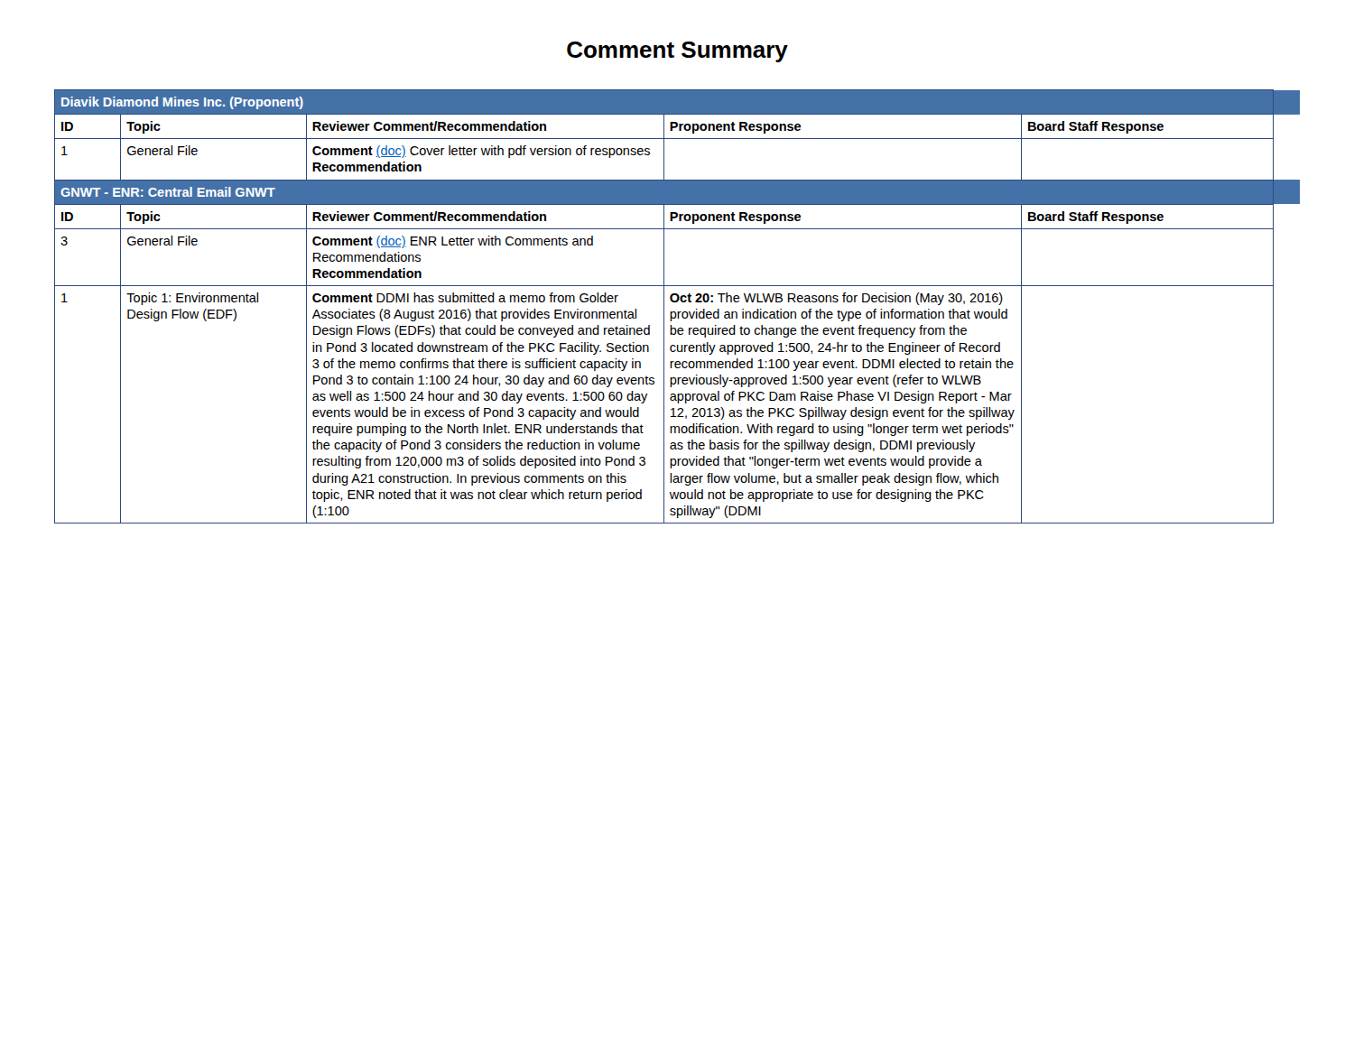Comment Summary
| Diavik Diamond Mines Inc. (Proponent) | |
| ID | Topic | Reviewer Comment/Recommendation | Proponent Response | Board Staff Response | |
| 1 | General File | Comment (doc) Cover letter with pdf version of responses Recommendation | | | |
| GNWT - ENR: Central Email GNWT | |
| ID | Topic | Reviewer Comment/Recommendation | Proponent Response | Board Staff Response | |
| 3 | General File | Comment (doc) ENR Letter with Comments and Recommendations Recommendation | | | |
| 1 | Topic 1: Environmental Design Flow (EDF) | Comment DDMI has submitted a memo from Golder Associates (8 August 2016) that provides Environmental Design Flows (EDFs) that could be conveyed and retained in Pond 3 located downstream of the PKC Facility. Section 3 of the memo confirms that there is sufficient capacity in Pond 3 to contain 1:100 24 hour, 30 day and 60 day events as well as 1:500 24 hour and 30 day events. 1:500 60 day events would be in excess of Pond 3 capacity and would require pumping to the North Inlet. ENR understands that the capacity of Pond 3 considers the reduction in volume resulting from 120,000 m3 of solids deposited into Pond 3 during A21 construction. In previous comments on this topic, ENR noted that it was not clear which return period (1:100 | Oct 20: The WLWB Reasons for Decision (May 30, 2016) provided an indication of the type of information that would be required to change the event frequency from the curently approved 1:500, 24-hr to the Engineer of Record recommended 1:100 year event. DDMI elected to retain the previously-approved 1:500 year event (refer to WLWB approval of PKC Dam Raise Phase VI Design Report - Mar 12, 2013) as the PKC Spillway design event for the spillway modification. With regard to using "longer term wet periods" as the basis for the spillway design, DDMI previously provided that "longer-term wet events would provide a larger flow volume, but a smaller peak design flow, which would not be appropriate to use for designing the PKC spillway" (DDMI | | |